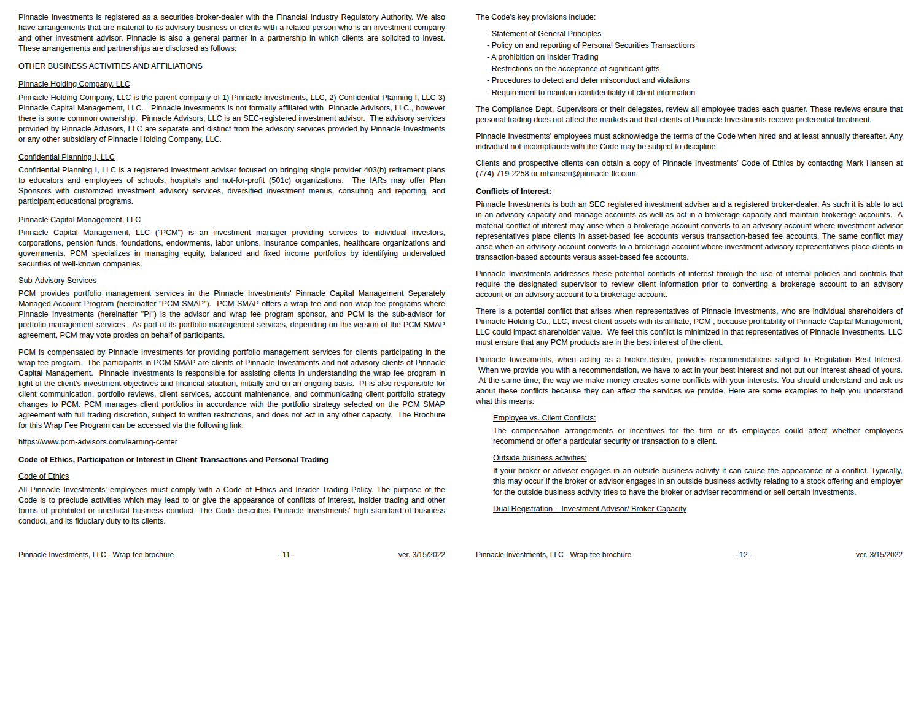Pinnacle Investments is registered as a securities broker-dealer with the Financial Industry Regulatory Authority. We also have arrangements that are material to its advisory business or clients with a related person who is an investment company and other investment advisor. Pinnacle is also a general partner in a partnership in which clients are solicited to invest. These arrangements and partnerships are disclosed as follows:
Other Business Activities and Affiliations
Pinnacle Holding Company, LLC
Pinnacle Holding Company, LLC is the parent company of 1) Pinnacle Investments, LLC, 2) Confidential Planning I, LLC 3) Pinnacle Capital Management, LLC. Pinnacle Investments is not formally affiliated with Pinnacle Advisors, LLC., however there is some common ownership. Pinnacle Advisors, LLC is an SEC-registered investment advisor. The advisory services provided by Pinnacle Advisors, LLC are separate and distinct from the advisory services provided by Pinnacle Investments or any other subsidiary of Pinnacle Holding Company, LLC.
Confidential Planning I, LLC
Confidential Planning I, LLC is a registered investment adviser focused on bringing single provider 403(b) retirement plans to educators and employees of schools, hospitals and not-for-profit (501c) organizations. The IARs may offer Plan Sponsors with customized investment advisory services, diversified investment menus, consulting and reporting, and participant educational programs.
Pinnacle Capital Management, LLC
Pinnacle Capital Management, LLC ("PCM") is an investment manager providing services to individual investors, corporations, pension funds, foundations, endowments, labor unions, insurance companies, healthcare organizations and governments. PCM specializes in managing equity, balanced and fixed income portfolios by identifying undervalued securities of well-known companies.
Sub-Advisory Services
PCM provides portfolio management services in the Pinnacle Investments' Pinnacle Capital Management Separately Managed Account Program (hereinafter "PCM SMAP"). PCM SMAP offers a wrap fee and non-wrap fee programs where Pinnacle Investments (hereinafter "PI") is the advisor and wrap fee program sponsor, and PCM is the sub-advisor for portfolio management services. As part of its portfolio management services, depending on the version of the PCM SMAP agreement, PCM may vote proxies on behalf of participants.
PCM is compensated by Pinnacle Investments for providing portfolio management services for clients participating in the wrap fee program. The participants in PCM SMAP are clients of Pinnacle Investments and not advisory clients of Pinnacle Capital Management. Pinnacle Investments is responsible for assisting clients in understanding the wrap fee program in light of the client's investment objectives and financial situation, initially and on an ongoing basis. PI is also responsible for client communication, portfolio reviews, client services, account maintenance, and communicating client portfolio strategy changes to PCM. PCM manages client portfolios in accordance with the portfolio strategy selected on the PCM SMAP agreement with full trading discretion, subject to written restrictions, and does not act in any other capacity. The Brochure for this Wrap Fee Program can be accessed via the following link:
https://www.pcm-advisors.com/learning-center
Code of Ethics, Participation or Interest in Client Transactions and Personal Trading
Code of Ethics
All Pinnacle Investments' employees must comply with a Code of Ethics and Insider Trading Policy. The purpose of the Code is to preclude activities which may lead to or give the appearance of conflicts of interest, insider trading and other forms of prohibited or unethical business conduct. The Code describes Pinnacle Investments' high standard of business conduct, and its fiduciary duty to its clients.
Pinnacle Investments, LLC - Wrap-fee brochure - 11 - ver. 3/15/2022
The Code's key provisions include:
- Statement of General Principles
- Policy on and reporting of Personal Securities Transactions
- A prohibition on Insider Trading
- Restrictions on the acceptance of significant gifts
- Procedures to detect and deter misconduct and violations
- Requirement to maintain confidentiality of client information
The Compliance Dept, Supervisors or their delegates, review all employee trades each quarter. These reviews ensure that personal trading does not affect the markets and that clients of Pinnacle Investments receive preferential treatment.
Pinnacle Investments' employees must acknowledge the terms of the Code when hired and at least annually thereafter. Any individual not incompliance with the Code may be subject to discipline.
Clients and prospective clients can obtain a copy of Pinnacle Investments' Code of Ethics by contacting Mark Hansen at (774) 719-2258 or mhansen@pinnacle-llc.com.
Conflicts of Interest:
Pinnacle Investments is both an SEC registered investment adviser and a registered broker-dealer. As such it is able to act in an advisory capacity and manage accounts as well as act in a brokerage capacity and maintain brokerage accounts. A material conflict of interest may arise when a brokerage account converts to an advisory account where investment advisor representatives place clients in asset-based fee accounts versus transaction-based fee accounts. The same conflict may arise when an advisory account converts to a brokerage account where investment advisory representatives place clients in transaction-based accounts versus asset-based fee accounts.
Pinnacle Investments addresses these potential conflicts of interest through the use of internal policies and controls that require the designated supervisor to review client information prior to converting a brokerage account to an advisory account or an advisory account to a brokerage account.
There is a potential conflict that arises when representatives of Pinnacle Investments, who are individual shareholders of Pinnacle Holding Co., LLC, invest client assets with its affiliate, PCM , because profitability of Pinnacle Capital Management, LLC could impact shareholder value. We feel this conflict is minimized in that representatives of Pinnacle Investments, LLC must ensure that any PCM products are in the best interest of the client.
Pinnacle Investments, when acting as a broker-dealer, provides recommendations subject to Regulation Best Interest. When we provide you with a recommendation, we have to act in your best interest and not put our interest ahead of yours. At the same time, the way we make money creates some conflicts with your interests. You should understand and ask us about these conflicts because they can affect the services we provide. Here are some examples to help you understand what this means:
Employee vs. Client Conflicts:
The compensation arrangements or incentives for the firm or its employees could affect whether employees recommend or offer a particular security or transaction to a client.
Outside business activities:
If your broker or adviser engages in an outside business activity it can cause the appearance of a conflict. Typically, this may occur if the broker or advisor engages in an outside business activity relating to a stock offering and employer for the outside business activity tries to have the broker or adviser recommend or sell certain investments.
Dual Registration – Investment Advisor/ Broker Capacity
Pinnacle Investments, LLC - Wrap-fee brochure - 12 - ver. 3/15/2022